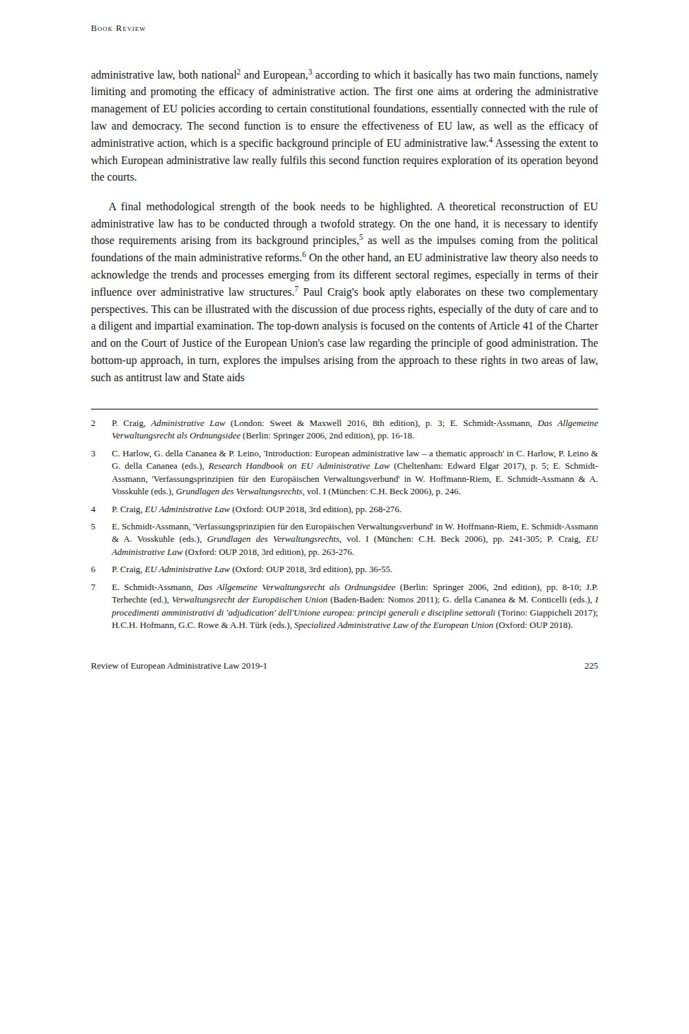Book Review
administrative law, both national2 and European,3 according to which it basically has two main functions, namely limiting and promoting the efficacy of administrative action. The first one aims at ordering the administrative management of EU policies according to certain constitutional foundations, essentially connected with the rule of law and democracy. The second function is to ensure the effectiveness of EU law, as well as the efficacy of administrative action, which is a specific background principle of EU administrative law.4 Assessing the extent to which European administrative law really fulfils this second function requires exploration of its operation beyond the courts.
A final methodological strength of the book needs to be highlighted. A theoretical reconstruction of EU administrative law has to be conducted through a twofold strategy. On the one hand, it is necessary to identify those requirements arising from its background principles,5 as well as the impulses coming from the political foundations of the main administrative reforms.6 On the other hand, an EU administrative law theory also needs to acknowledge the trends and processes emerging from its different sectoral regimes, especially in terms of their influence over administrative law structures.7 Paul Craig's book aptly elaborates on these two complementary perspectives. This can be illustrated with the discussion of due process rights, especially of the duty of care and to a diligent and impartial examination. The top-down analysis is focused on the contents of Article 41 of the Charter and on the Court of Justice of the European Union's case law regarding the principle of good administration. The bottom-up approach, in turn, explores the impulses arising from the approach to these rights in two areas of law, such as antitrust law and State aids
2 P. Craig, Administrative Law (London: Sweet & Maxwell 2016, 8th edition), p. 3; E. Schmidt-Assmann, Das Allgemeine Verwaltungsrecht als Ordnungsidee (Berlin: Springer 2006, 2nd edition), pp. 16-18.
3 C. Harlow, G. della Cananea & P. Leino, 'Introduction: European administrative law – a thematic approach' in C. Harlow, P. Leino & G. della Cananea (eds.), Research Handbook on EU Administrative Law (Cheltenham: Edward Elgar 2017), p. 5; E. Schmidt-Assmann, 'Verfassungsprinzipien für den Europäischen Verwaltungsverbund' in W. Hoffmann-Riem, E. Schmidt-Assmann & A. Vosskuhle (eds.), Grundlagen des Verwaltungsrechts, vol. I (München: C.H. Beck 2006), p. 246.
4 P. Craig, EU Administrative Law (Oxford: OUP 2018, 3rd edition), pp. 268-276.
5 E. Schmidt-Assmann, 'Verfassungsprinzipien für den Europäischen Verwaltungsverbund' in W. Hoffmann-Riem, E. Schmidt-Assmann & A. Vosskuhle (eds.), Grundlagen des Verwaltungsrechts, vol. I (München: C.H. Beck 2006), pp. 241-305; P. Craig, EU Administrative Law (Oxford: OUP 2018, 3rd edition), pp. 263-276.
6 P. Craig, EU Administrative Law (Oxford: OUP 2018, 3rd edition), pp. 36-55.
7 E. Schmidt-Assmann, Das Allgemeine Verwaltungsrecht als Ordnungsidee (Berlin: Springer 2006, 2nd edition), pp. 8-10; J.P. Terhechte (ed.), Verwaltungsrecht der Europäischen Union (Baden-Baden: Nomos 2011); G. della Cananea & M. Conticelli (eds.), I procedimenti amministrativi di 'adjudication' dell'Unione europea: principi generali e discipline settorali (Torino: Giappicheli 2017); H.C.H. Hofmann, G.C. Rowe & A.H. Türk (eds.), Specialized Administrative Law of the European Union (Oxford: OUP 2018).
Review of European Administrative Law 2019-1 225